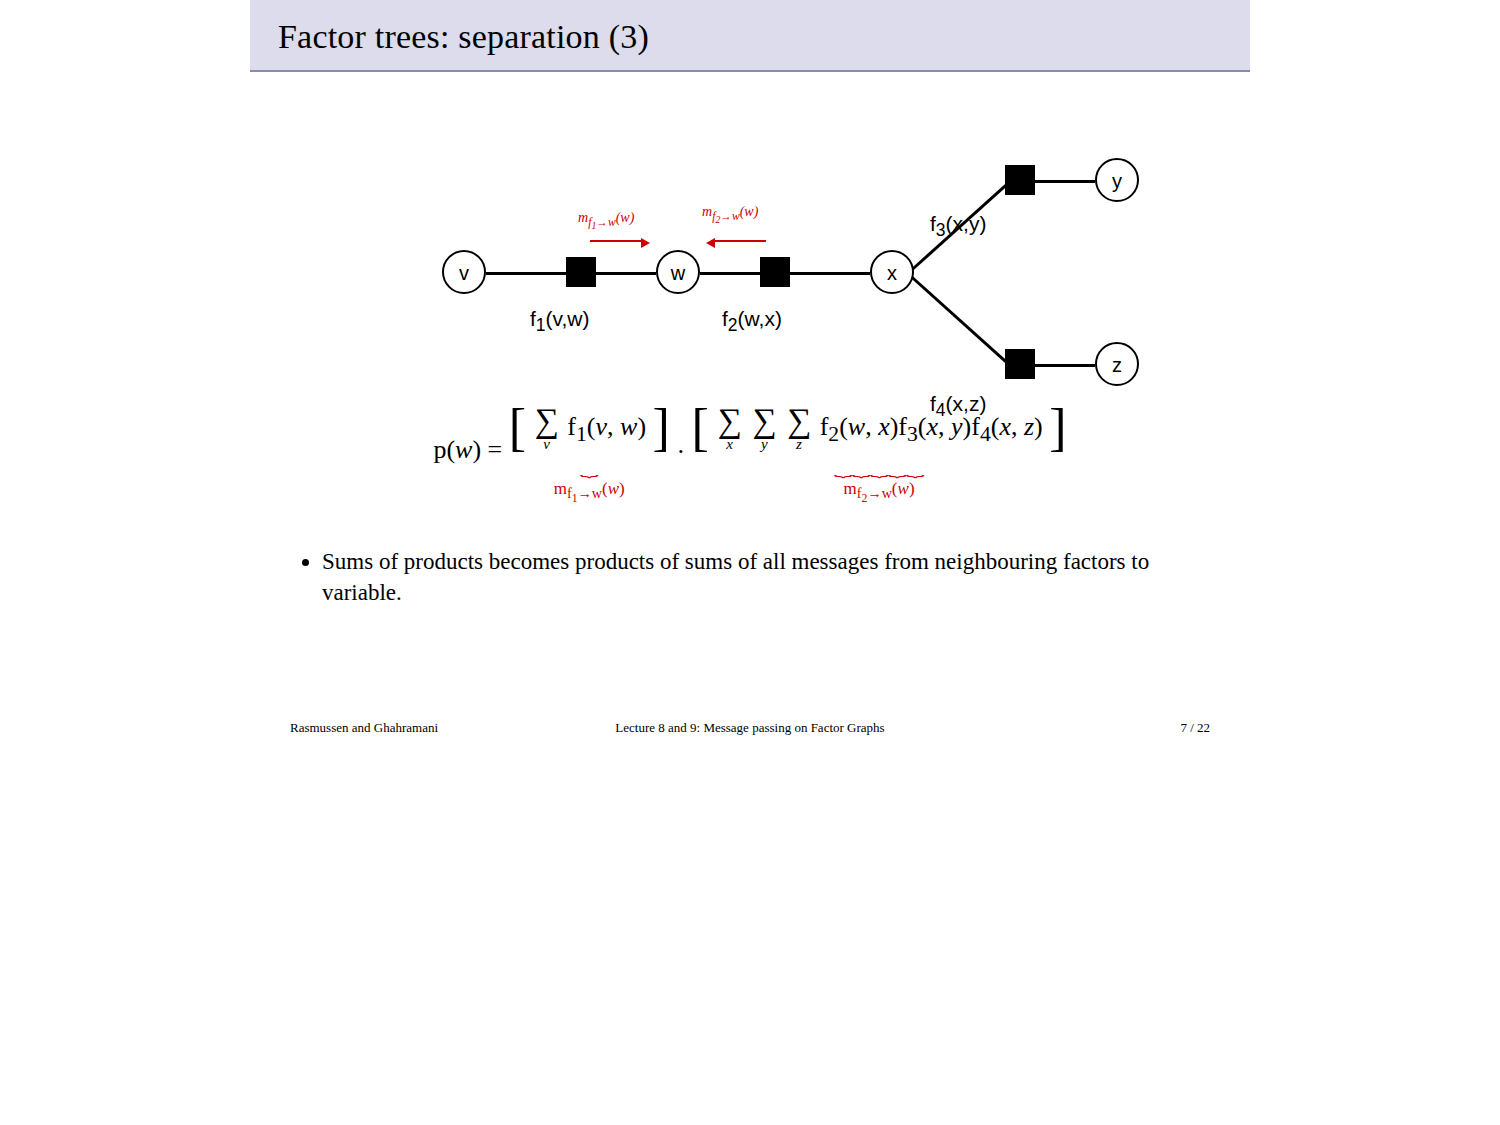Factor trees: separation (3)
v
w
x
y
z
f1(v,w)
f2(w,x)
f3(x,y)
f4(x,z)
mf1→w(w)
mf2→w(w)
p(w) = [ ∑v f1(v, w) ] ⏟ mf1→w(w) · [ ∑x ∑y ∑z f2(w, x)f3(x, y)f4(x, z) ] ⏟⏟⏟⏟⏟ mf2→w(w)
Sums of products becomes products of sums of all messages from neighbouring factors to variable.
Rasmussen and Ghahramani
Lecture 8 and 9: Message passing on Factor Graphs
7 / 22